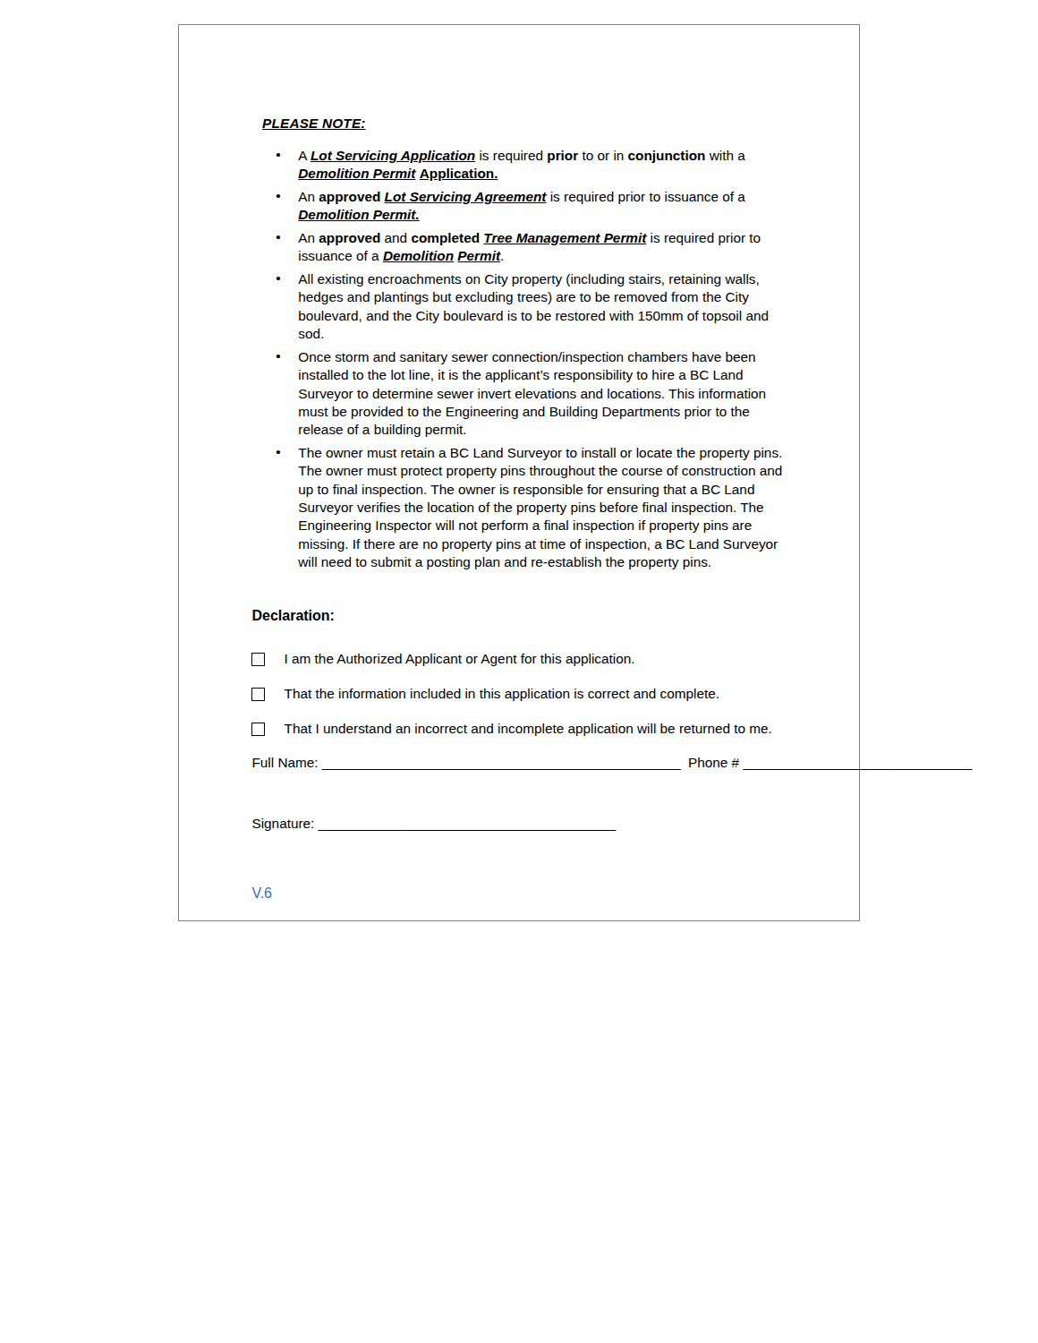PLEASE NOTE:
A Lot Servicing Application is required prior to or in conjunction with a Demolition Permit Application.
An approved Lot Servicing Agreement is required prior to issuance of a Demolition Permit.
An approved and completed Tree Management Permit is required prior to issuance of a Demolition Permit.
All existing encroachments on City property (including stairs, retaining walls, hedges and plantings but excluding trees) are to be removed from the City boulevard, and the City boulevard is to be restored with 150mm of topsoil and sod.
Once storm and sanitary sewer connection/inspection chambers have been installed to the lot line, it is the applicant’s responsibility to hire a BC Land Surveyor to determine sewer invert elevations and locations. This information must be provided to the Engineering and Building Departments prior to the release of a building permit.
The owner must retain a BC Land Surveyor to install or locate the property pins. The owner must protect property pins throughout the course of construction and up to final inspection. The owner is responsible for ensuring that a BC Land Surveyor verifies the location of the property pins before final inspection. The Engineering Inspector will not perform a final inspection if property pins are missing. If there are no property pins at time of inspection, a BC Land Surveyor will need to submit a posting plan and re-establish the property pins.
Declaration:
I am the Authorized Applicant or Agent for this application.
That the information included in this application is correct and complete.
That I understand an incorrect and incomplete application will be returned to me.
Full Name: _______________________________________________ Phone # ______________________________
Signature: _______________________________________
V.6